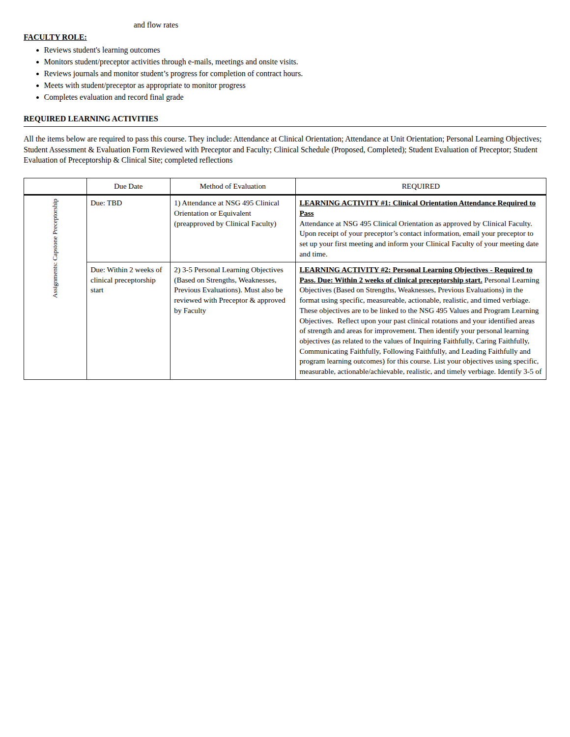and flow rates
FACULTY ROLE:
Reviews student's learning outcomes
Monitors student/preceptor activities through e-mails, meetings and onsite visits.
Reviews journals and monitor student’s progress for completion of contract hours.
Meets with student/preceptor as appropriate to monitor progress
Completes evaluation and record final grade
REQUIRED LEARNING ACTIVITIES
All the items below are required to pass this course. They include: Attendance at Clinical Orientation; Attendance at Unit Orientation; Personal Learning Objectives; Student Assessment & Evaluation Form Reviewed with Preceptor and Faculty; Clinical Schedule (Proposed, Completed); Student Evaluation of Preceptor; Student Evaluation of Preceptorship & Clinical Site; completed reflections
| | Due Date | Method of Evaluation | REQUIRED |
| --- | --- | --- | --- |
| Assignments: Capstone Preceptorship | Due: TBD | 1) Attendance at NSG 495 Clinical Orientation or Equivalent (preapproved by Clinical Faculty) | LEARNING ACTIVITY #1: Clinical Orientation Attendance Required to Pass Attendance at NSG 495 Clinical Orientation as approved by Clinical Faculty. Upon receipt of your preceptor’s contact information, email your preceptor to set up your first meeting and inform your Clinical Faculty of your meeting date and time. |
| Due: Within 2 weeks of clinical preceptorship start | 2) 3-5 Personal Learning Objectives (Based on Strengths, Weaknesses, Previous Evaluations). Must also be reviewed with Preceptor & approved by Faculty | LEARNING ACTIVITY #2: Personal Learning Objectives - Required to Pass. Due: Within 2 weeks of clinical preceptorship start. Personal Learning Objectives (Based on Strengths, Weaknesses, Previous Evaluations) in the format using specific, measureable, actionable, realistic, and timed verbiage. These objectives are to be linked to the NSG 495 Values and Program Learning Objectives. Reflect upon your past clinical rotations and your identified areas of strength and areas for improvement. Then identify your personal learning objectives (as related to the values of Inquiring Faithfully, Caring Faithfully, Communicating Faithfully, Following Faithfully, and Leading Faithfully and program learning outcomes) for this course. List your objectives using specific, measurable, actionable/achievable, realistic, and timely verbiage. Identify 3-5 of |